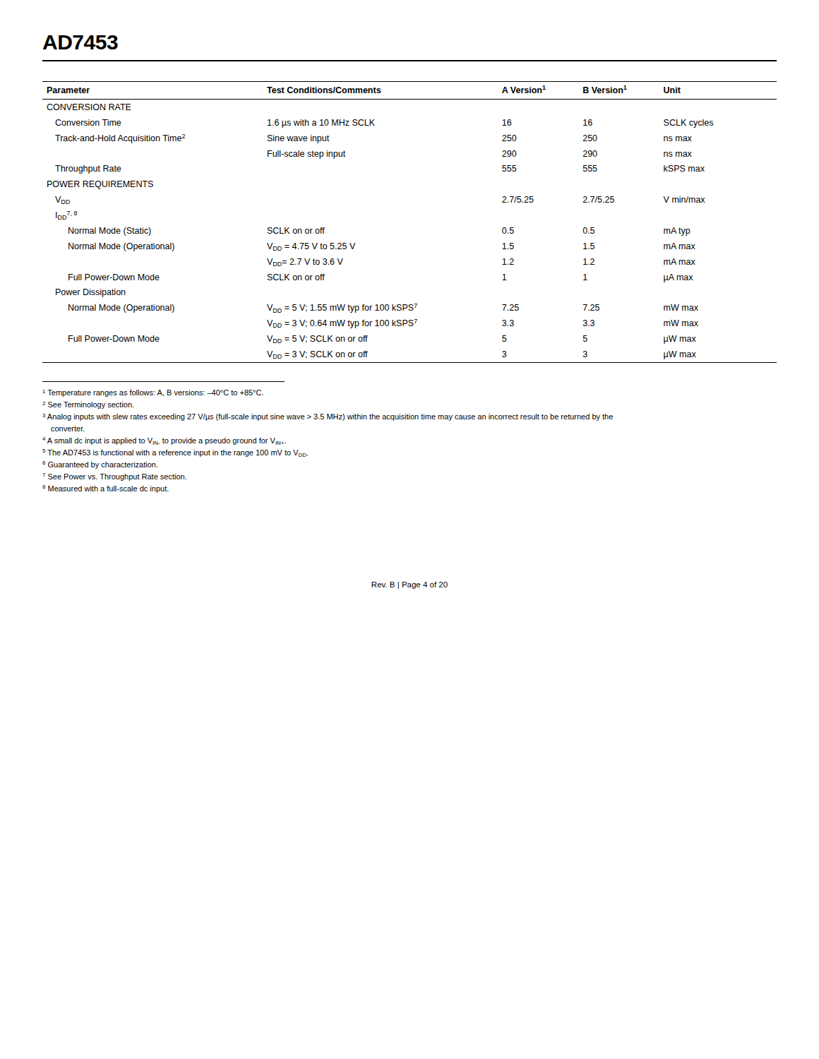AD7453
| Parameter | Test Conditions/Comments | A Version 1 | B Version 1 | Unit |
| --- | --- | --- | --- | --- |
| CONVERSION RATE | | | | |
| Conversion Time | 1.6 µs with a 10 MHz SCLK | 16 | 16 | SCLK cycles |
| Track-and-Hold Acquisition Time 2 | Sine wave input | 250 | 250 | ns max |
| | Full-scale step input | 290 | 290 | ns max |
| Throughput Rate | | 555 | 555 | kSPS max |
| POWER REQUIREMENTS | | | | |
| V DD | | 2.7/5.25 | 2.7/5.25 | V min/max |
| I DD 7, 8 | | | | |
| Normal Mode (Static) | SCLK on or off | 0.5 | 0.5 | mA typ |
| Normal Mode (Operational) | V DD = 4.75 V to 5.25 V | 1.5 | 1.5 | mA max |
| | V DD = 2.7 V to 3.6 V | 1.2 | 1.2 | mA max |
| Full Power-Down Mode | SCLK on or off | 1 | 1 | µA max |
| Power Dissipation | | | | |
| Normal Mode (Operational) | V DD = 5 V; 1.55 mW typ for 100 kSPS 7 | 7.25 | 7.25 | mW max |
| | V DD = 3 V; 0.64 mW typ for 100 kSPS 7 | 3.3 | 3.3 | mW max |
| Full Power-Down Mode | V DD = 5 V; SCLK on or off | 5 | 5 | µW max |
| | V DD = 3 V; SCLK on or off | 3 | 3 | µW max |
1 Temperature ranges as follows: A, B versions: –40°C to +85°C.
2 See Terminology section.
3 Analog inputs with slew rates exceeding 27 V/µs (full-scale input sine wave > 3.5 MHz) within the acquisition time may cause an incorrect result to be returned by the
converter.
4 A small dc input is applied to VIN- to provide a pseudo ground for VIN+.
5 The AD7453 is functional with a reference input in the range 100 mV to VDD.
6 Guaranteed by characterization.
7 See Power vs. Throughput Rate section.
8 Measured with a full-scale dc input.
Rev. B | Page 4 of 20